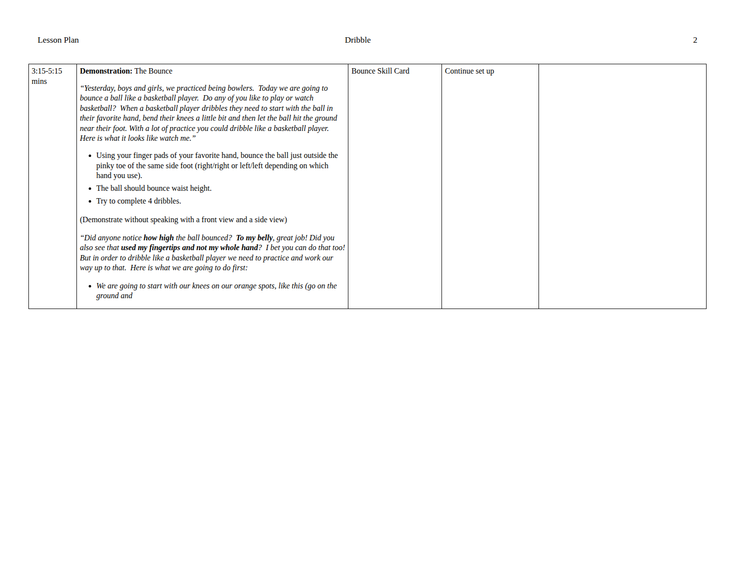Lesson Plan
Dribble
2
| 3:15-5:15 mins | Demonstration: The Bounce “Yesterday, boys and girls, we practiced being bowlers. Today we are going to bounce a ball like a basketball player. Do any of you like to play or watch basketball? When a basketball player dribbles they need to start with the ball in their favorite hand, bend their knees a little bit and then let the ball hit the ground near their foot. With a lot of practice you could dribble like a basketball player. Here is what it looks like watch me.” Using your finger pads of your favorite hand, bounce the ball just outside the pinky toe of the same side foot (right/right or left/left depending on which hand you use). The ball should bounce waist height. Try to complete 4 dribbles. (Demonstrate without speaking with a front view and a side view) “Did anyone notice how high the ball bounced? To my belly , great job! Did you also see that used my fingertips and not my whole hand ? I bet you can do that too! But in order to dribble like a basketball player we need to practice and work our way up to that. Here is what we are going to do first: We are going to start with our knees on our orange spots, like this (go on the ground and | Bounce Skill Card | Continue set up | |